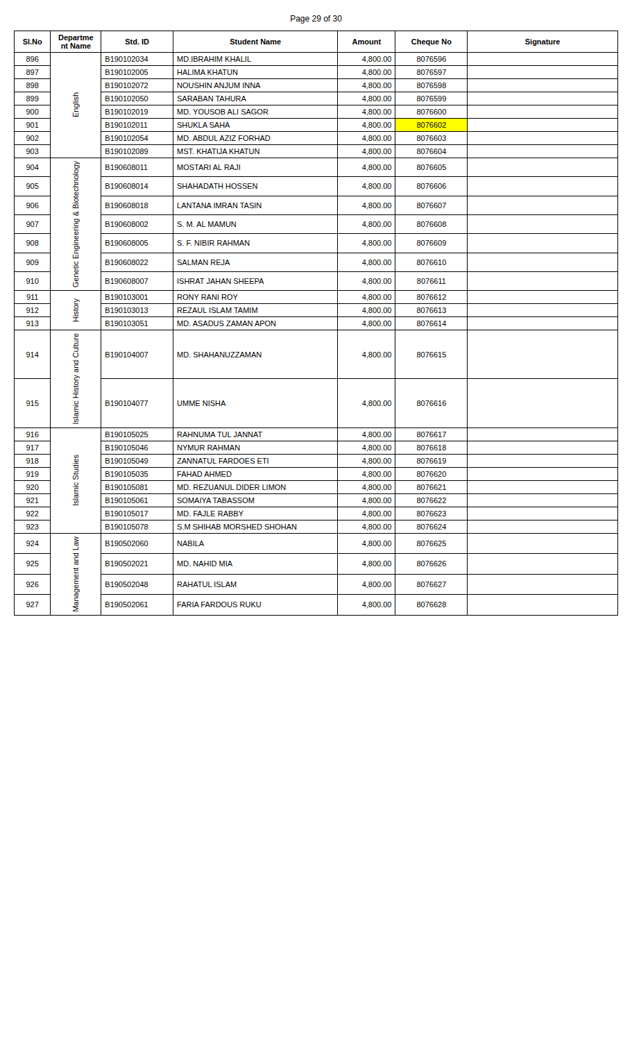Page 29 of 30
| Sl.No | Departme nt Name | Std. ID | Student Name | Amount | Cheque No | Signature |
| --- | --- | --- | --- | --- | --- | --- |
| 896 | English | B190102034 | MD.IBRAHIM KHALIL | 4,800.00 | 8076596 | |
| 897 | B190102005 | HALIMA KHATUN | 4,800.00 | 8076597 | |
| 898 | B190102072 | NOUSHIN ANJUM INNA | 4,800.00 | 8076598 | |
| 899 | B190102050 | SARABAN TAHURA | 4,800.00 | 8076599 | |
| 900 | B190102019 | MD. YOUSOB ALI SAGOR | 4,800.00 | 8076600 | |
| 901 | B190102011 | SHUKLA SAHA | 4,800.00 | 8076602 | |
| 902 | B190102054 | MD. ABDUL AZIZ FORHAD | 4,800.00 | 8076603 | |
| 903 | B190102089 | MST. KHATIJA KHATUN | 4,800.00 | 8076604 | |
| 904 | Genetic Engineering & Biotechnology | B190608011 | MOSTARI AL RAJI | 4,800.00 | 8076605 | |
| 905 | B190608014 | SHAHADATH HOSSEN | 4,800.00 | 8076606 | |
| 906 | B190608018 | LANTANA IMRAN TASIN | 4,800.00 | 8076607 | |
| 907 | B190608002 | S. M. AL MAMUN | 4,800.00 | 8076608 | |
| 908 | B190608005 | S. F. NIBIR RAHMAN | 4,800.00 | 8076609 | |
| 909 | B190608022 | SALMAN REJA | 4,800.00 | 8076610 | |
| 910 | B190608007 | ISHRAT JAHAN SHEEPA | 4,800.00 | 8076611 | |
| 911 | History | B190103001 | RONY RANI ROY | 4,800.00 | 8076612 | |
| 912 | B190103013 | REZAUL ISLAM TAMIM | 4,800.00 | 8076613 | |
| 913 | B190103051 | MD. ASADUS ZAMAN APON | 4,800.00 | 8076614 | |
| 914 | Islamic History and Culture | B190104007 | MD. SHAHANUZZAMAN | 4,800.00 | 8076615 | |
| 915 | B190104077 | UMME NISHA | 4,800.00 | 8076616 | |
| 916 | Islamic Studies | B190105025 | RAHNUMA TUL JANNAT | 4,800.00 | 8076617 | |
| 917 | B190105046 | NYMUR RAHMAN | 4,800.00 | 8076618 | |
| 918 | B190105049 | ZANNATUL FARDOES ETI | 4,800.00 | 8076619 | |
| 919 | B190105035 | FAHAD AHMED | 4,800.00 | 8076620 | |
| 920 | B190105081 | MD. REZUANUL DIDER LIMON | 4,800.00 | 8076621 | |
| 921 | B190105061 | SOMAIYA TABASSOM | 4,800.00 | 8076622 | |
| 922 | B190105017 | MD. FAJLE RABBY | 4,800.00 | 8076623 | |
| 923 | B190105078 | S.M SHIHAB MORSHED SHOHAN | 4,800.00 | 8076624 | |
| 924 | Management and Law | B190502060 | NABILA | 4,800.00 | 8076625 | |
| 925 | B190502021 | MD. NAHID MIA | 4,800.00 | 8076626 | |
| 926 | B190502048 | RAHATUL ISLAM | 4,800.00 | 8076627 | |
| 927 | B190502061 | FARIA FARDOUS RUKU | 4,800.00 | 8076628 | |